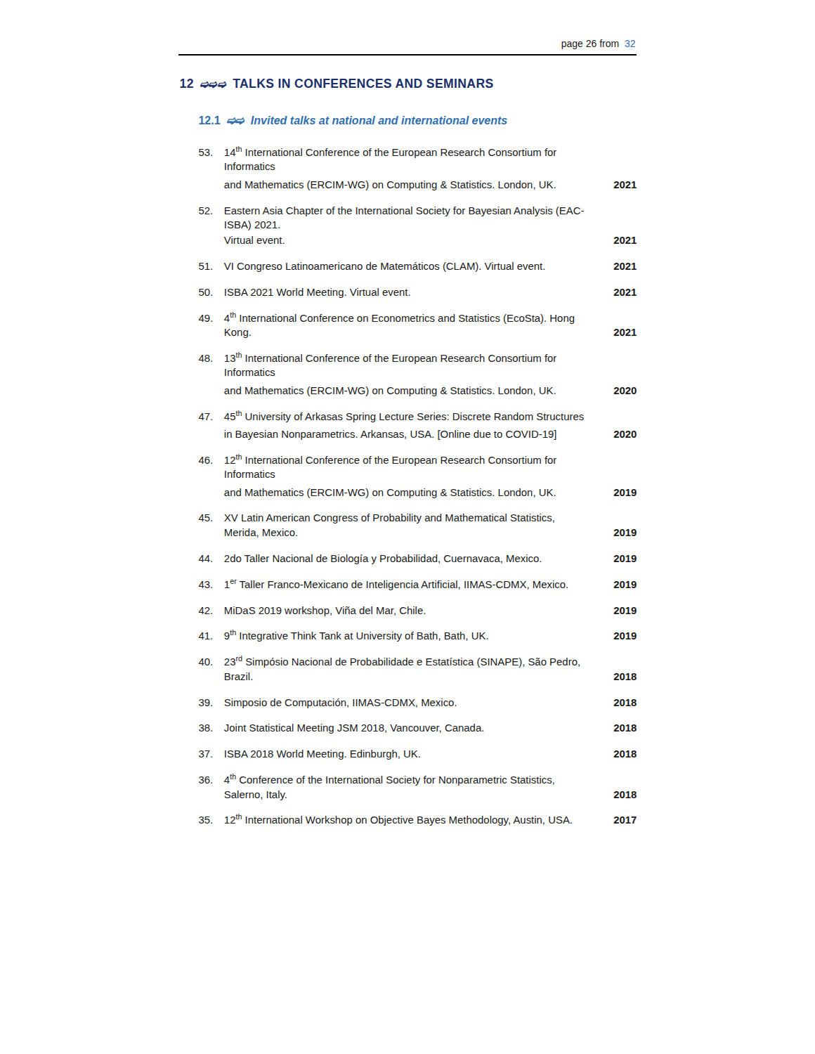page 26 from 32
12➫➫➫TALKS IN CONFERENCES AND SEMINARS
12.1➫➫Invited talks at national and international events
53. 14th International Conference of the European Research Consortium for Informatics and Mathematics (ERCIM-WG) on Computing & Statistics. London, UK. 2021
52. Eastern Asia Chapter of the International Society for Bayesian Analysis (EAC-ISBA) 2021. Virtual event. 2021
51. VI Congreso Latinoamericano de Matemáticos (CLAM). Virtual event. 2021
50. ISBA 2021 World Meeting. Virtual event. 2021
49. 4th International Conference on Econometrics and Statistics (EcoSta). Hong Kong. 2021
48. 13th International Conference of the European Research Consortium for Informatics and Mathematics (ERCIM-WG) on Computing & Statistics. London, UK. 2020
47. 45th University of Arkasas Spring Lecture Series: Discrete Random Structures in Bayesian Nonparametrics. Arkansas, USA. [Online due to COVID-19] 2020
46. 12th International Conference of the European Research Consortium for Informatics and Mathematics (ERCIM-WG) on Computing & Statistics. London, UK. 2019
45. XV Latin American Congress of Probability and Mathematical Statistics, Merida, Mexico. 2019
44. 2do Taller Nacional de Biología y Probabilidad, Cuernavaca, Mexico. 2019
43. 1er Taller Franco-Mexicano de Inteligencia Artificial, IIMAS-CDMX, Mexico. 2019
42. MiDaS 2019 workshop, Viña del Mar, Chile. 2019
41. 9th Integrative Think Tank at University of Bath, Bath, UK. 2019
40. 23rd Simpósio Nacional de Probabilidade e Estatística (SINAPE), São Pedro, Brazil. 2018
39. Simposio de Computación, IIMAS-CDMX, Mexico. 2018
38. Joint Statistical Meeting JSM 2018, Vancouver, Canada. 2018
37. ISBA 2018 World Meeting. Edinburgh, UK. 2018
36. 4th Conference of the International Society for Nonparametric Statistics, Salerno, Italy. 2018
35. 12th International Workshop on Objective Bayes Methodology, Austin, USA. 2017